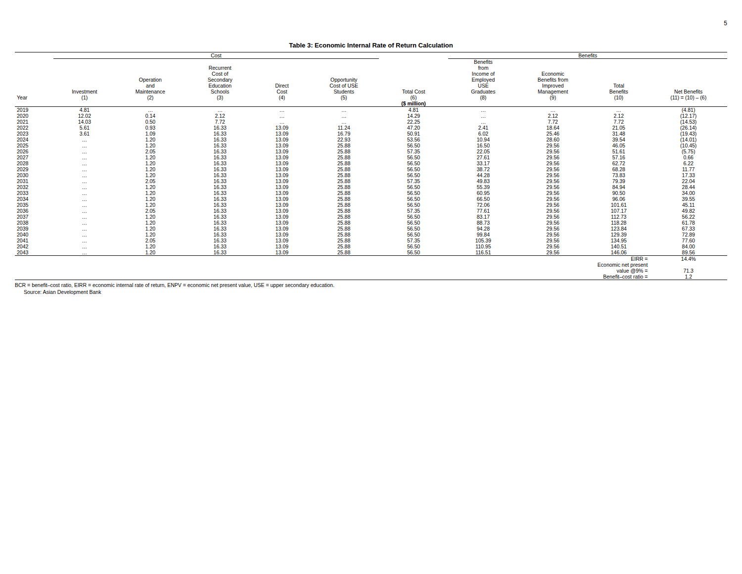5
Table 3: Economic Internal Rate of Return Calculation
| | Cost | | Benefits |
| --- | --- | --- | --- |
| Year | Investment (1) | Operation and Maintenance (2) | Recurrent Cost of Secondary Education Schools (3) | Direct Cost (4) | Opportunity Cost of USE Students (5) | Total Cost (6) | Benefits from Income of Employed USE Graduates (8) | Economic Benefits from Improved Management (9) | Total Benefits (10) | Net Benefits (11) = (10) – (6) |
| | | | | | | ($ million) | | | | |
| 2019 | 4.81 | … | … | … | … | 4.81 | … | … | … | (4.81) |
| 2020 | 12.02 | 0.14 | 2.12 | … | … | 14.29 | … | 2.12 | 2.12 | (12.17) |
| 2021 | 14.03 | 0.50 | 7.72 | … | … | 22.25 | … | 7.72 | 7.72 | (14.53) |
| 2022 | 5.61 | 0.93 | 16.33 | 13.09 | 11.24 | 47.20 | 2.41 | 18.64 | 21.05 | (26.14) |
| 2023 | 3.61 | 1.09 | 16.33 | 13.09 | 16.79 | 50.91 | 6.02 | 25.46 | 31.48 | (19.43) |
| 2024 | … | 1.20 | 16.33 | 13.09 | 22.93 | 53.56 | 10.94 | 28.60 | 39.54 | (14.01) |
| 2025 | … | 1.20 | 16.33 | 13.09 | 25.88 | 56.50 | 16.50 | 29.56 | 46.05 | (10.45) |
| 2026 | … | 2.05 | 16.33 | 13.09 | 25.88 | 57.35 | 22.05 | 29.56 | 51.61 | (5.75) |
| 2027 | … | 1.20 | 16.33 | 13.09 | 25.88 | 56.50 | 27.61 | 29.56 | 57.16 | 0.66 |
| 2028 | … | 1.20 | 16.33 | 13.09 | 25.88 | 56.50 | 33.17 | 29.56 | 62.72 | 6.22 |
| 2029 | … | 1.20 | 16.33 | 13.09 | 25.88 | 56.50 | 38.72 | 29.56 | 68.28 | 11.77 |
| 2030 | … | 1.20 | 16.33 | 13.09 | 25.88 | 56.50 | 44.28 | 29.56 | 73.83 | 17.33 |
| 2031 | … | 2.05 | 16.33 | 13.09 | 25.88 | 57.35 | 49.83 | 29.56 | 79.39 | 22.04 |
| 2032 | … | 1.20 | 16.33 | 13.09 | 25.88 | 56.50 | 55.39 | 29.56 | 84.94 | 28.44 |
| 2033 | … | 1.20 | 16.33 | 13.09 | 25.88 | 56.50 | 60.95 | 29.56 | 90.50 | 34.00 |
| 2034 | … | 1.20 | 16.33 | 13.09 | 25.88 | 56.50 | 66.50 | 29.56 | 96.06 | 39.55 |
| 2035 | … | 1.20 | 16.33 | 13.09 | 25.88 | 56.50 | 72.06 | 29.56 | 101.61 | 45.11 |
| 2036 | … | 2.05 | 16.33 | 13.09 | 25.88 | 57.35 | 77.61 | 29.56 | 107.17 | 49.82 |
| 2037 | … | 1.20 | 16.33 | 13.09 | 25.88 | 56.50 | 83.17 | 29.56 | 112.73 | 56.22 |
| 2038 | … | 1.20 | 16.33 | 13.09 | 25.88 | 56.50 | 88.73 | 29.56 | 118.28 | 61.78 |
| 2039 | … | 1.20 | 16.33 | 13.09 | 25.88 | 56.50 | 94.28 | 29.56 | 123.84 | 67.33 |
| 2040 | … | 1.20 | 16.33 | 13.09 | 25.88 | 56.50 | 99.84 | 29.56 | 129.39 | 72.89 |
| 2041 | … | 2.05 | 16.33 | 13.09 | 25.88 | 57.35 | 105.39 | 29.56 | 134.95 | 77.60 |
| 2042 | … | 1.20 | 16.33 | 13.09 | 25.88 | 56.50 | 110.95 | 29.56 | 140.51 | 84.00 |
| 2043 | … | 1.20 | 16.33 | 13.09 | 25.88 | 56.50 | 116.51 | 29.56 | 146.06 | 89.56 |
| | EIRR = | 14.4% |
| | Economic net present value @9% = | 71.3 |
| | Benefit–cost ratio = | 1.2 |
BCR = benefit–cost ratio, EIRR = economic internal rate of return, ENPV = economic net present value, USE = upper secondary education. Source: Asian Development Bank